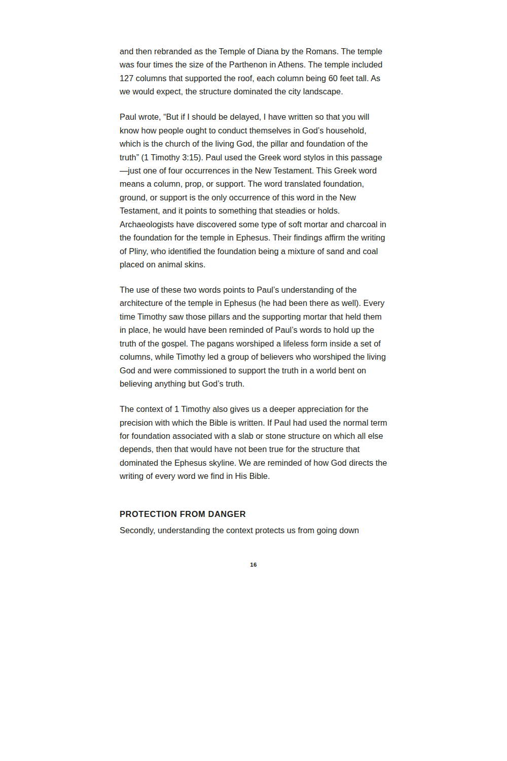and then rebranded as the Temple of Diana by the Romans. The temple was four times the size of the Parthenon in Athens. The temple included 127 columns that supported the roof, each column being 60 feet tall. As we would expect, the structure dominated the city landscape.
Paul wrote, “But if I should be delayed, I have written so that you will know how people ought to conduct themselves in God’s household, which is the church of the living God, the pillar and foundation of the truth” (1 Timothy 3:15). Paul used the Greek word stylos in this passage—just one of four occurrences in the New Testament. This Greek word means a column, prop, or support. The word translated foundation, ground, or support is the only occurrence of this word in the New Testament, and it points to something that steadies or holds. Archaeologists have discovered some type of soft mortar and charcoal in the foundation for the temple in Ephesus. Their findings affirm the writing of Pliny, who identified the foundation being a mixture of sand and coal placed on animal skins.
The use of these two words points to Paul’s understanding of the architecture of the temple in Ephesus (he had been there as well). Every time Timothy saw those pillars and the supporting mortar that held them in place, he would have been reminded of Paul’s words to hold up the truth of the gospel. The pagans worshiped a lifeless form inside a set of columns, while Timothy led a group of believers who worshiped the living God and were commissioned to support the truth in a world bent on believing anything but God’s truth.
The context of 1 Timothy also gives us a deeper appreciation for the precision with which the Bible is written. If Paul had used the normal term for foundation associated with a slab or stone structure on which all else depends, then that would have not been true for the structure that dominated the Ephesus skyline. We are reminded of how God directs the writing of every word we find in His Bible.
Protection from Danger
Secondly, understanding the context protects us from going down
16